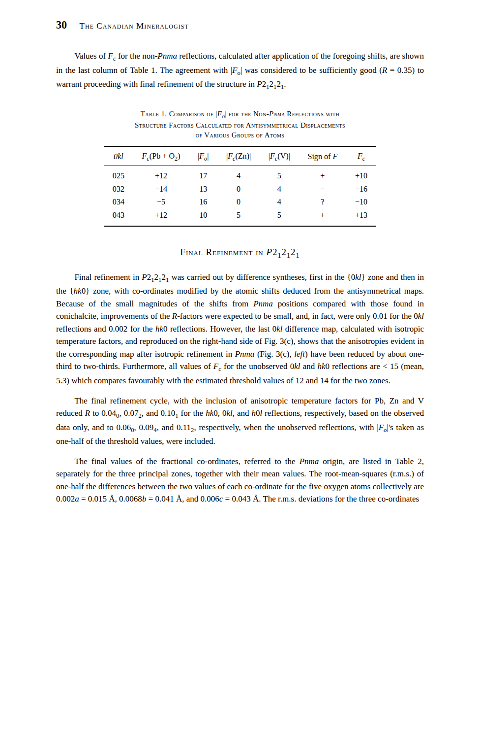30 The Canadian Mineralogist
Values of Fc for the non-Pnma reflections, calculated after application of the foregoing shifts, are shown in the last column of Table 1. The agreement with |Fo| was considered to be sufficiently good (R = 0.35) to warrant proceeding with final refinement of the structure in P212121.
Table 1. Comparison of |Fo| for the Non-Pnma Reflections with
Structure Factors Calculated for Antisymmetrical Displacements
of Various Groups of Atoms
| 0kl | F c (Pb + O 2 ) | / F o / | / F c (Zn)/ | / F c (V)/ | Sign of F | F c |
| --- | --- | --- | --- | --- | --- | --- |
| 025 | +12 | 17 | 4 | 5 | + | +10 |
| 032 | −14 | 13 | 0 | 4 | − | −16 |
| 034 | −5 | 16 | 0 | 4 | ? | −10 |
| 043 | +12 | 10 | 5 | 5 | + | +13 |
Final Refinement in P212121
Final refinement in P212121 was carried out by difference syntheses, first in the {0kl} zone and then in the {hk0} zone, with co-ordinates modified by the atomic shifts deduced from the antisymmetrical maps. Because of the small magnitudes of the shifts from Pnma positions compared with those found in conichalcite, improvements of the R-factors were expected to be small, and, in fact, were only 0.01 for the 0kl reflections and 0.002 for the hk0 reflections. However, the last 0kl difference map, calculated with isotropic temperature factors, and reproduced on the right-hand side of Fig. 3(c), shows that the anisotropies evident in the corresponding map after isotropic refinement in Pnma (Fig. 3(c), left) have been reduced by about one-third to two-thirds. Furthermore, all values of Fc for the unobserved 0kl and hk0 reflections are < 15 (mean, 5.3) which compares favourably with the estimated threshold values of 12 and 14 for the two zones.
The final refinement cycle, with the inclusion of anisotropic temperature factors for Pb, Zn and V reduced R to 0.040, 0.072, and 0.101 for the hk0, 0kl, and h0l reflections, respectively, based on the observed data only, and to 0.060, 0.094, and 0.112, respectively, when the unobserved reflections, with |Fo|'s taken as one-half of the threshold values, were included.
The final values of the fractional co-ordinates, referred to the Pnma origin, are listed in Table 2, separately for the three principal zones, together with their mean values. The root-mean-squares (r.m.s.) of one-half the differences between the two values of each co-ordinate for the five oxygen atoms collectively are 0.002a = 0.015 Å, 0.0068b = 0.041 Å, and 0.006c = 0.043 Å. The r.m.s. deviations for the three co-ordinates